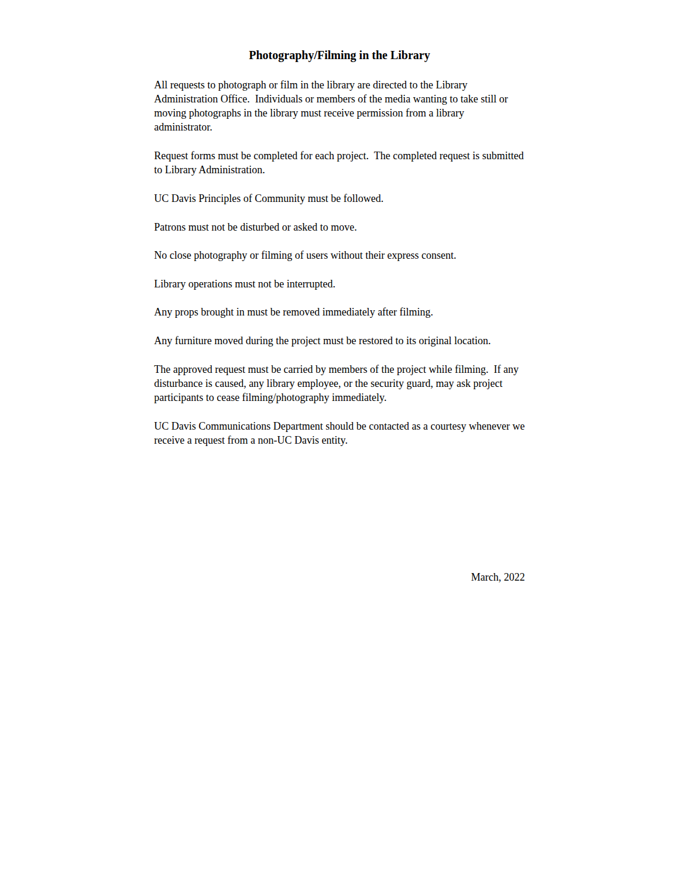Photography/Filming in the Library
All requests to photograph or film in the library are directed to the Library Administration Office. Individuals or members of the media wanting to take still or moving photographs in the library must receive permission from a library administrator.
Request forms must be completed for each project. The completed request is submitted to Library Administration.
UC Davis Principles of Community must be followed.
Patrons must not be disturbed or asked to move.
No close photography or filming of users without their express consent.
Library operations must not be interrupted.
Any props brought in must be removed immediately after filming.
Any furniture moved during the project must be restored to its original location.
The approved request must be carried by members of the project while filming. If any disturbance is caused, any library employee, or the security guard, may ask project participants to cease filming/photography immediately.
UC Davis Communications Department should be contacted as a courtesy whenever we receive a request from a non-UC Davis entity.
March, 2022